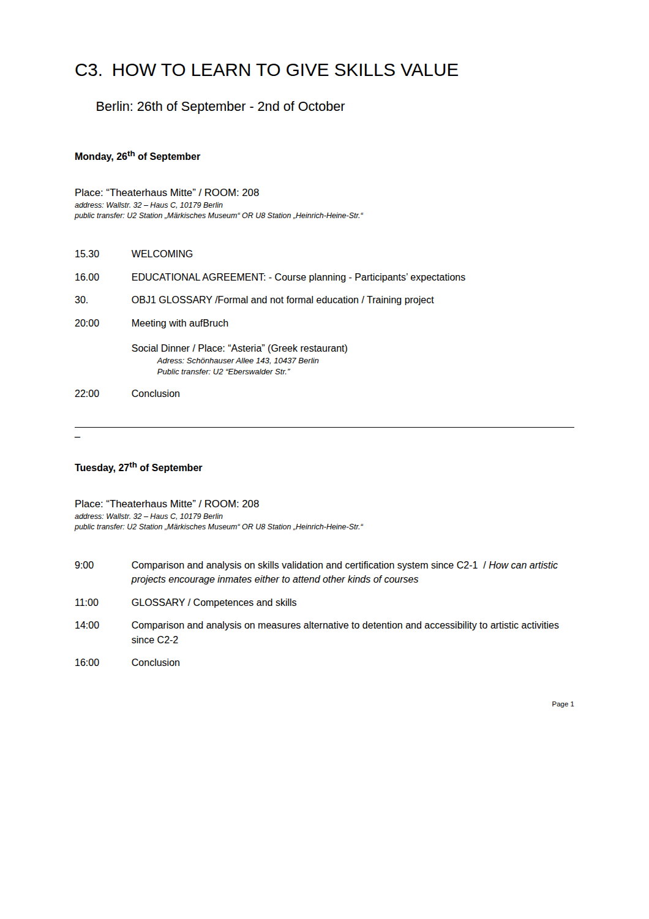C3. HOW TO LEARN TO GIVE SKILLS VALUE
Berlin: 26th of September - 2nd of October
Monday, 26th of September
Place: “Theaterhaus Mitte” / ROOM: 208 address: Wallstr. 32 – Haus C, 10179 Berlin public transfer: U2 Station „Märkisches Museum“ OR U8 Station „Heinrich-Heine-Str.“
| 15.30 | WELCOMING |
| 16.00 | EDUCATIONAL AGREEMENT: - Course planning - Participants’ expectations |
| 30. | OBJ1 GLOSSARY /Formal and not formal education / Training project |
| 20:00 | Meeting with aufBruch Social Dinner / Place: “Asteria” (Greek restaurant) Adress: Schönhauser Allee 143, 10437 Berlin Public transfer: U2 “Eberswalder Str.” |
| 22:00 | Conclusion |
_
Tuesday, 27th of September
Place: “Theaterhaus Mitte” / ROOM: 208 address: Wallstr. 32 – Haus C, 10179 Berlin public transfer: U2 Station „Märkisches Museum“ OR U8 Station „Heinrich-Heine-Str.“
| 9:00 | Comparison and analysis on skills validation and certification system since C2-1 / How can artistic projects encourage inmates either to attend other kinds of courses |
| 11:00 | GLOSSARY / Competences and skills |
| 14:00 | Comparison and analysis on measures alternative to detention and ac­cessibility to artistic activities since C2-2 |
| 16:00 | Conclusion |
Page 1